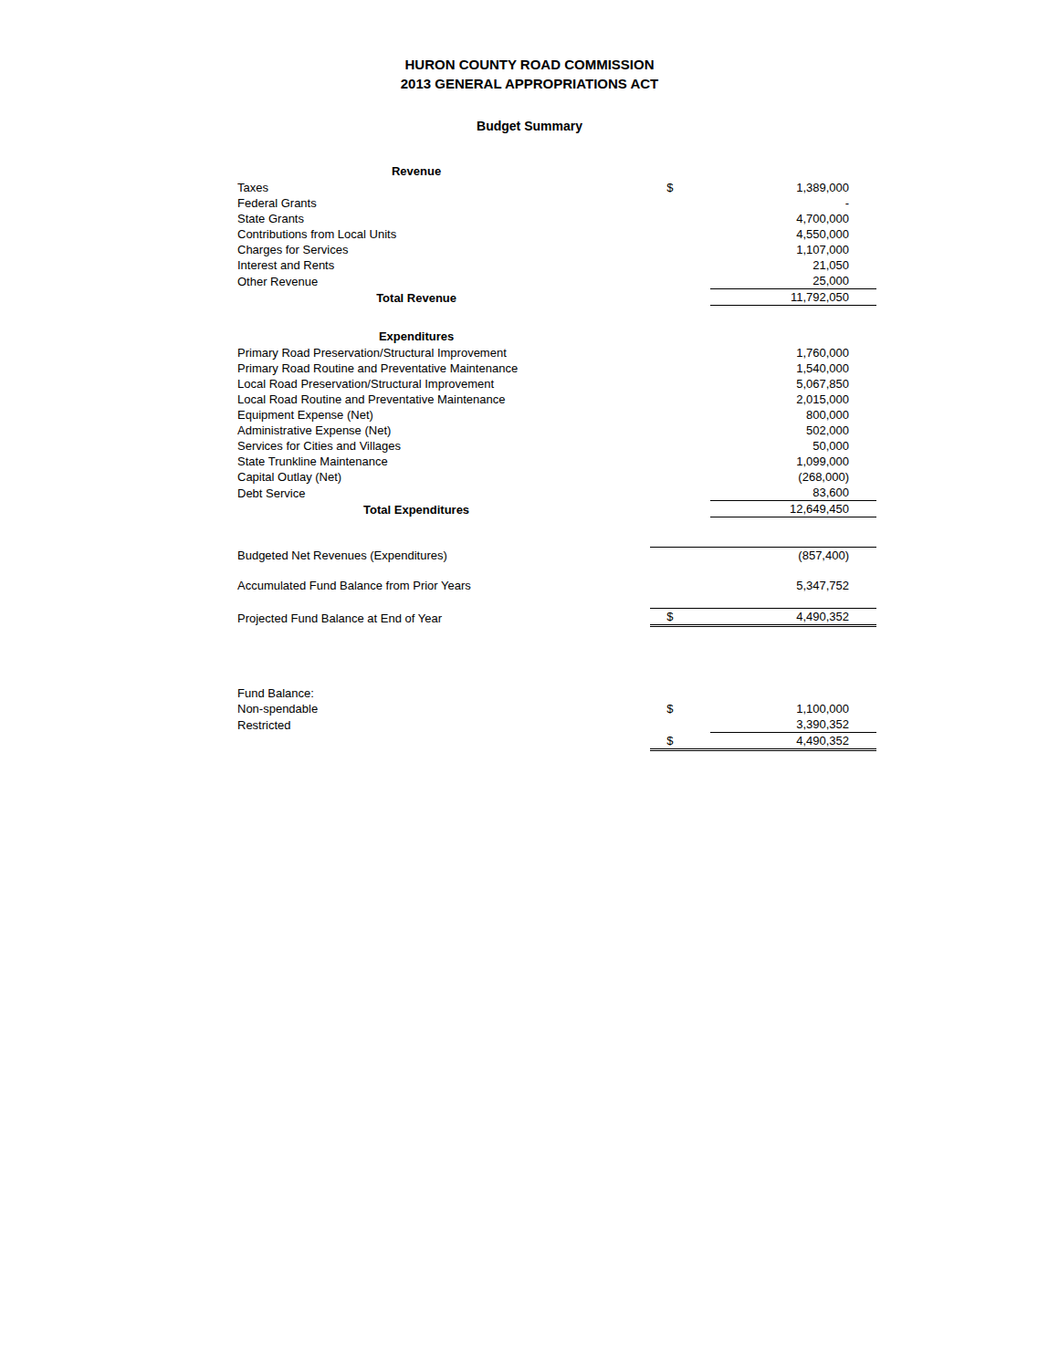HURON COUNTY ROAD COMMISSION
2013 GENERAL APPROPRIATIONS ACT
Budget Summary
| Revenue | | |
| Taxes | $ | 1,389,000 |
| Federal Grants | | - |
| State Grants | | 4,700,000 |
| Contributions from Local Units | | 4,550,000 |
| Charges for Services | | 1,107,000 |
| Interest and Rents | | 21,050 |
| Other Revenue | | 25,000 |
| Total Revenue | | 11,792,050 |
| Expenditures | | |
| Primary Road Preservation/Structural Improvement | | 1,760,000 |
| Primary Road Routine and Preventative Maintenance | | 1,540,000 |
| Local Road Preservation/Structural Improvement | | 5,067,850 |
| Local Road Routine and Preventative Maintenance | | 2,015,000 |
| Equipment Expense (Net) | | 800,000 |
| Administrative Expense (Net) | | 502,000 |
| Services for Cities and Villages | | 50,000 |
| State Trunkline Maintenance | | 1,099,000 |
| Capital Outlay (Net) | | (268,000) |
| Debt Service | | 83,600 |
| Total Expenditures | | 12,649,450 |
| Budgeted Net Revenues (Expenditures) | | (857,400) |
| Accumulated Fund Balance from Prior Years | | 5,347,752 |
| Projected Fund Balance at End of Year | $ | 4,490,352 |
| Fund Balance: | | |
| Non-spendable | $ | 1,100,000 |
| Restricted | | 3,390,352 |
| | $ | 4,490,352 |